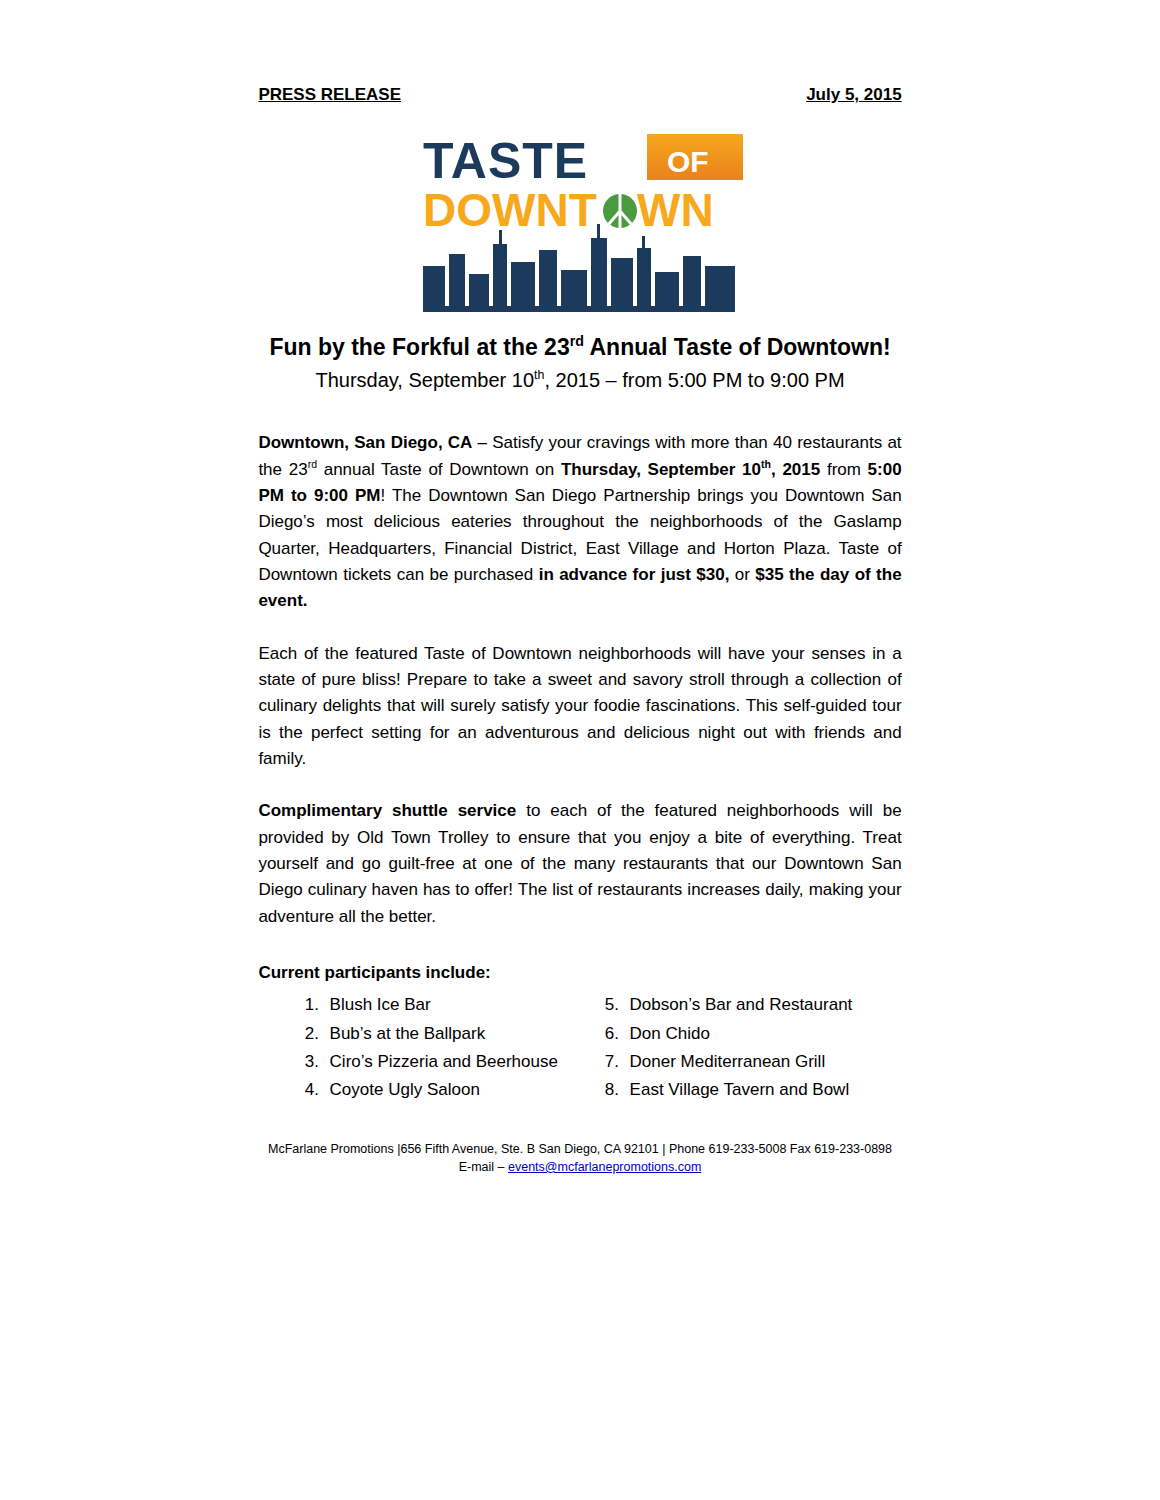PRESS RELEASE July 5, 2015
TASTE OF DOWNT WN
Fun by the Forkful at the 23rd Annual Taste of Downtown!
Thursday, September 10th, 2015 – from 5:00 PM to 9:00 PM
Downtown, San Diego, CA – Satisfy your cravings with more than 40 restaurants at the 23rd annual Taste of Downtown on Thursday, September 10th, 2015 from 5:00 PM to 9:00 PM! The Downtown San Diego Partnership brings you Downtown San Diego’s most delicious eateries throughout the neighborhoods of the Gaslamp Quarter, Headquarters, Financial District, East Village and Horton Plaza. Taste of Downtown tickets can be purchased in advance for just $30, or $35 the day of the event.
Each of the featured Taste of Downtown neighborhoods will have your senses in a state of pure bliss! Prepare to take a sweet and savory stroll through a collection of culinary delights that will surely satisfy your foodie fascinations. This self-guided tour is the perfect setting for an adventurous and delicious night out with friends and family.
Complimentary shuttle service to each of the featured neighborhoods will be provided by Old Town Trolley to ensure that you enjoy a bite of everything. Treat yourself and go guilt-free at one of the many restaurants that our Downtown San Diego culinary haven has to offer! The list of restaurants increases daily, making your adventure all the better.
Current participants include:
Blush Ice Bar
Bub’s at the Ballpark
Ciro’s Pizzeria and Beerhouse
Coyote Ugly Saloon
Dobson’s Bar and Restaurant
Don Chido
Doner Mediterranean Grill
East Village Tavern and Bowl
McFarlane Promotions |656 Fifth Avenue, Ste. B San Diego, CA 92101 | Phone 619-233-5008 Fax 619-233-0898
E-mail – events@mcfarlanepromotions.com